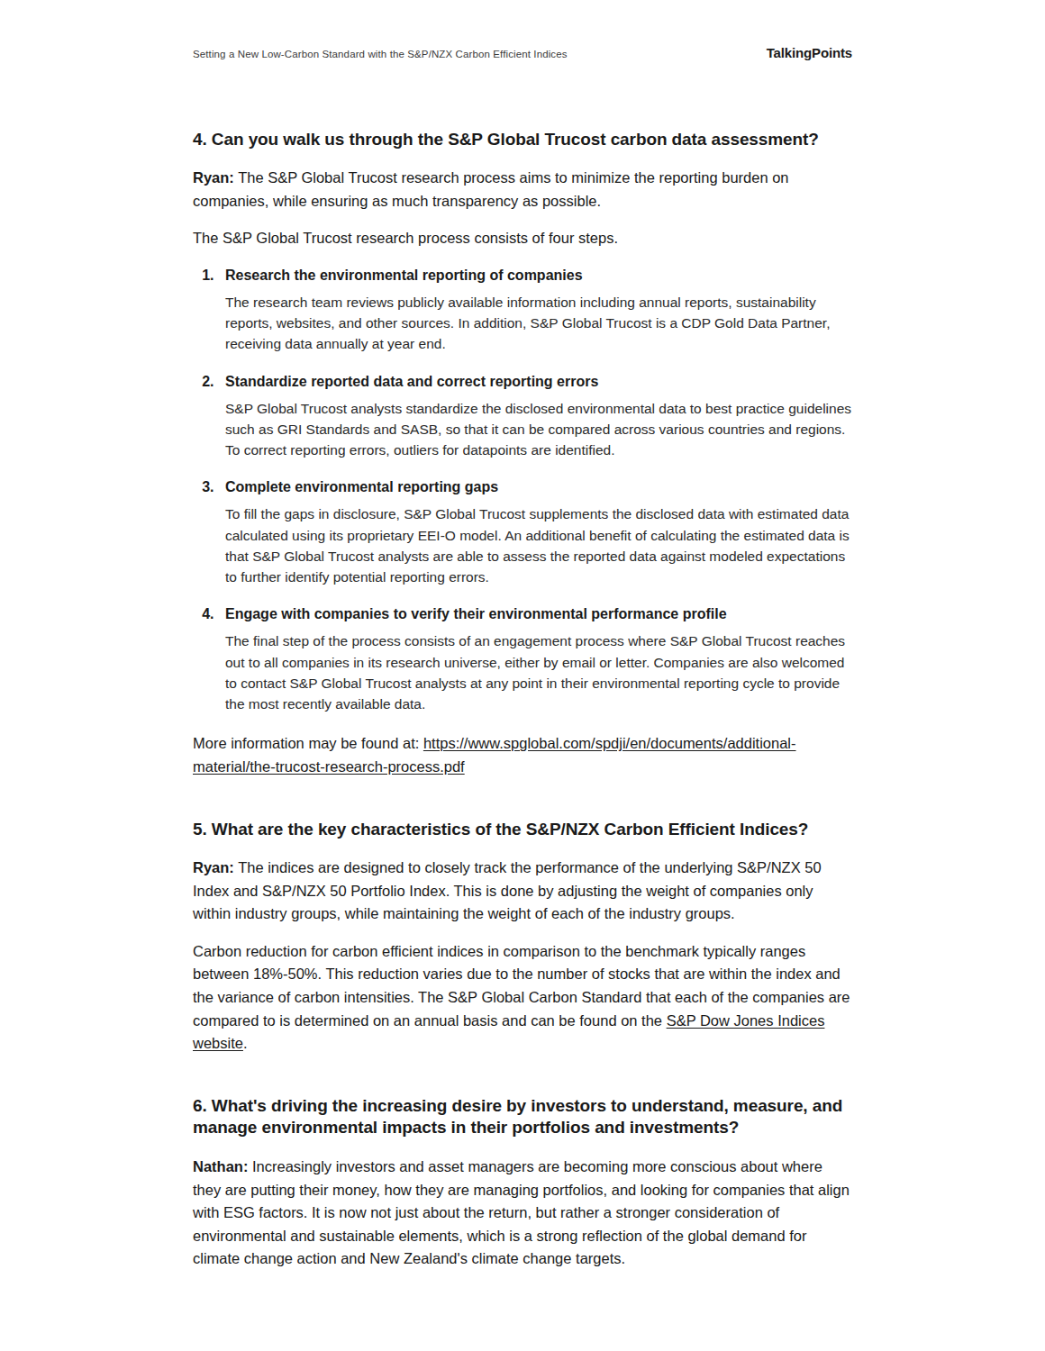Setting a New Low-Carbon Standard with the S&P/NZX Carbon Efficient Indices
TalkingPoints
4. Can you walk us through the S&P Global Trucost carbon data assessment?
Ryan: The S&P Global Trucost research process aims to minimize the reporting burden on companies, while ensuring as much transparency as possible.
The S&P Global Trucost research process consists of four steps.
Research the environmental reporting of companies
The research team reviews publicly available information including annual reports, sustainability reports, websites, and other sources. In addition, S&P Global Trucost is a CDP Gold Data Partner, receiving data annually at year end.
Standardize reported data and correct reporting errors
S&P Global Trucost analysts standardize the disclosed environmental data to best practice guidelines such as GRI Standards and SASB, so that it can be compared across various countries and regions. To correct reporting errors, outliers for datapoints are identified.
Complete environmental reporting gaps
To fill the gaps in disclosure, S&P Global Trucost supplements the disclosed data with estimated data calculated using its proprietary EEI-O model. An additional benefit of calculating the estimated data is that S&P Global Trucost analysts are able to assess the reported data against modeled expectations to further identify potential reporting errors.
Engage with companies to verify their environmental performance profile
The final step of the process consists of an engagement process where S&P Global Trucost reaches out to all companies in its research universe, either by email or letter. Companies are also welcomed to contact S&P Global Trucost analysts at any point in their environmental reporting cycle to provide the most recently available data.
More information may be found at: https://www.spglobal.com/spdji/en/documents/additional-material/the-trucost-research-process.pdf
5. What are the key characteristics of the S&P/NZX Carbon Efficient Indices?
Ryan: The indices are designed to closely track the performance of the underlying S&P/NZX 50 Index and S&P/NZX 50 Portfolio Index. This is done by adjusting the weight of companies only within industry groups, while maintaining the weight of each of the industry groups.
Carbon reduction for carbon efficient indices in comparison to the benchmark typically ranges between 18%-50%. This reduction varies due to the number of stocks that are within the index and the variance of carbon intensities. The S&P Global Carbon Standard that each of the companies are compared to is determined on an annual basis and can be found on the S&P Dow Jones Indices website.
6. What's driving the increasing desire by investors to understand, measure, and manage environmental impacts in their portfolios and investments?
Nathan: Increasingly investors and asset managers are becoming more conscious about where they are putting their money, how they are managing portfolios, and looking for companies that align with ESG factors. It is now not just about the return, but rather a stronger consideration of environmental and sustainable elements, which is a strong reflection of the global demand for climate change action and New Zealand's climate change targets.